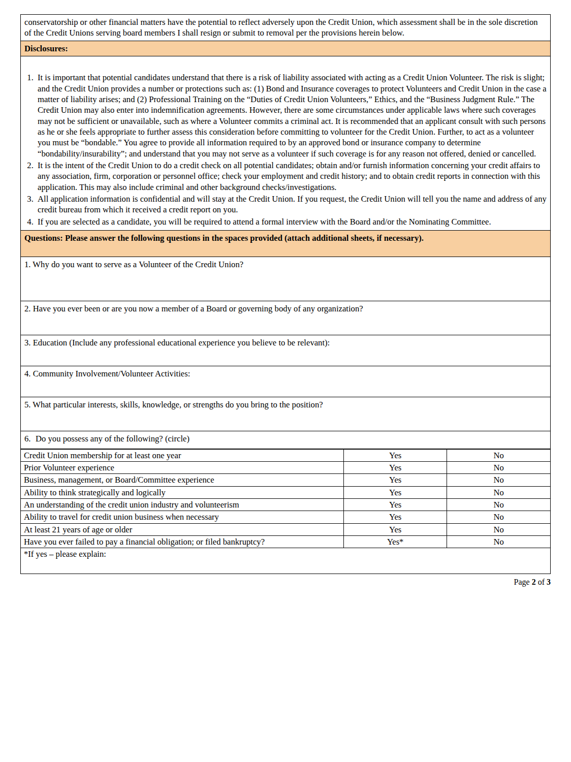| conservatorship or other financial matters have the potential to reflect adversely upon the Credit Union, which assessment shall be in the sole discretion of the Credit Unions serving board members I shall resign or submit to removal per the provisions herein below. |
| Disclosures: |
| It is important that potential candidates understand that there is a risk of liability associated with acting as a Credit Union Volunteer. The risk is slight; and the Credit Union provides a number or protections such as: (1) Bond and Insurance coverages to protect Volunteers and Credit Union in the case a matter of liability arises; and (2) Professional Training on the “Duties of Credit Union Volunteers,” Ethics, and the “Business Judgment Rule.” The Credit Union may also enter into indemnification agreements. However, there are some circumstances under applicable laws where such coverages may not be sufficient or unavailable, such as where a Volunteer commits a criminal act. It is recommended that an applicant consult with such persons as he or she feels appropriate to further assess this consideration before committing to volunteer for the Credit Union. Further, to act as a volunteer you must be “bondable.” You agree to provide all information required to by an approved bond or insurance company to determine “bondability/insurability”; and understand that you may not serve as a volunteer if such coverage is for any reason not offered, denied or cancelled. It is the intent of the Credit Union to do a credit check on all potential candidates; obtain and/or furnish information concerning your credit affairs to any association, firm, corporation or personnel office; check your employment and credit history; and to obtain credit reports in connection with this application. This may also include criminal and other background checks/investigations. All application information is confidential and will stay at the Credit Union. If you request, the Credit Union will tell you the name and address of any credit bureau from which it received a credit report on you. If you are selected as a candidate, you will be required to attend a formal interview with the Board and/or the Nominating Committee. |
| Questions: Please answer the following questions in the spaces provided (attach additional sheets, if necessary). |
| 1. Why do you want to serve as a Volunteer of the Credit Union? |
| 2. Have you ever been or are you now a member of a Board or governing body of any organization? |
| 3. Education (Include any professional educational experience you believe to be relevant): |
| 4. Community Involvement/Volunteer Activities: |
| 5. What particular interests, skills, knowledge, or strengths do you bring to the position? |
| 6. Do you possess any of the following? (circle) |
| Credit Union membership for at least one year | Yes | No |
| Prior Volunteer experience | Yes | No |
| Business, management, or Board/Committee experience | Yes | No |
| Ability to think strategically and logically | Yes | No |
| An understanding of the credit union industry and volunteerism | Yes | No |
| Ability to travel for credit union business when necessary | Yes | No |
| At least 21 years of age or older | Yes | No |
| Have you ever failed to pay a financial obligation; or filed bankruptcy? | Yes* | No |
| *If yes – please explain: |
Page 2 of 3